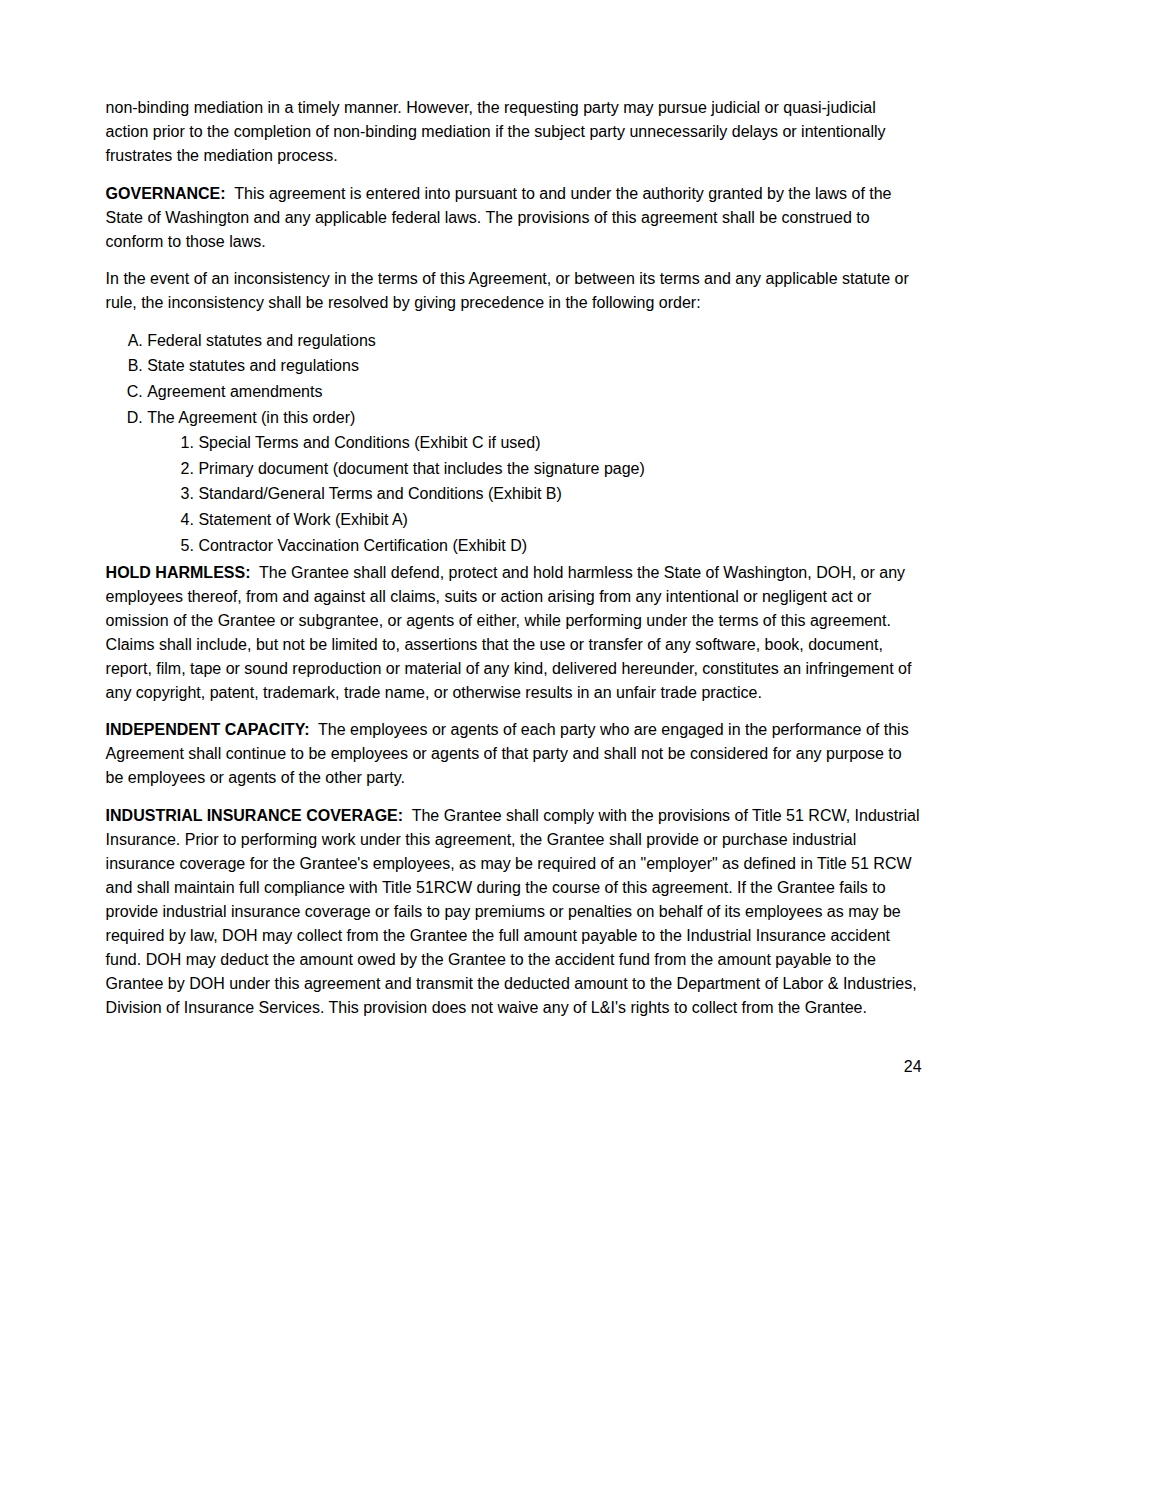non-binding mediation in a timely manner. However, the requesting party may pursue judicial or quasi-judicial action prior to the completion of non-binding mediation if the subject party unnecessarily delays or intentionally frustrates the mediation process.
GOVERNANCE: This agreement is entered into pursuant to and under the authority granted by the laws of the State of Washington and any applicable federal laws. The provisions of this agreement shall be construed to conform to those laws.
In the event of an inconsistency in the terms of this Agreement, or between its terms and any applicable statute or rule, the inconsistency shall be resolved by giving precedence in the following order:
Federal statutes and regulations
State statutes and regulations
Agreement amendments
The Agreement (in this order)
Special Terms and Conditions (Exhibit C if used)
Primary document (document that includes the signature page)
Standard/General Terms and Conditions (Exhibit B)
Statement of Work (Exhibit A)
Contractor Vaccination Certification (Exhibit D)
HOLD HARMLESS: The Grantee shall defend, protect and hold harmless the State of Washington, DOH, or any employees thereof, from and against all claims, suits or action arising from any intentional or negligent act or omission of the Grantee or subgrantee, or agents of either, while performing under the terms of this agreement. Claims shall include, but not be limited to, assertions that the use or transfer of any software, book, document, report, film, tape or sound reproduction or material of any kind, delivered hereunder, constitutes an infringement of any copyright, patent, trademark, trade name, or otherwise results in an unfair trade practice.
INDEPENDENT CAPACITY: The employees or agents of each party who are engaged in the performance of this Agreement shall continue to be employees or agents of that party and shall not be considered for any purpose to be employees or agents of the other party.
INDUSTRIAL INSURANCE COVERAGE: The Grantee shall comply with the provisions of Title 51 RCW, Industrial Insurance. Prior to performing work under this agreement, the Grantee shall provide or purchase industrial insurance coverage for the Grantee's employees, as may be required of an "employer" as defined in Title 51 RCW and shall maintain full compliance with Title 51RCW during the course of this agreement. If the Grantee fails to provide industrial insurance coverage or fails to pay premiums or penalties on behalf of its employees as may be required by law, DOH may collect from the Grantee the full amount payable to the Industrial Insurance accident fund. DOH may deduct the amount owed by the Grantee to the accident fund from the amount payable to the Grantee by DOH under this agreement and transmit the deducted amount to the Department of Labor & Industries, Division of Insurance Services. This provision does not waive any of L&I's rights to collect from the Grantee.
24